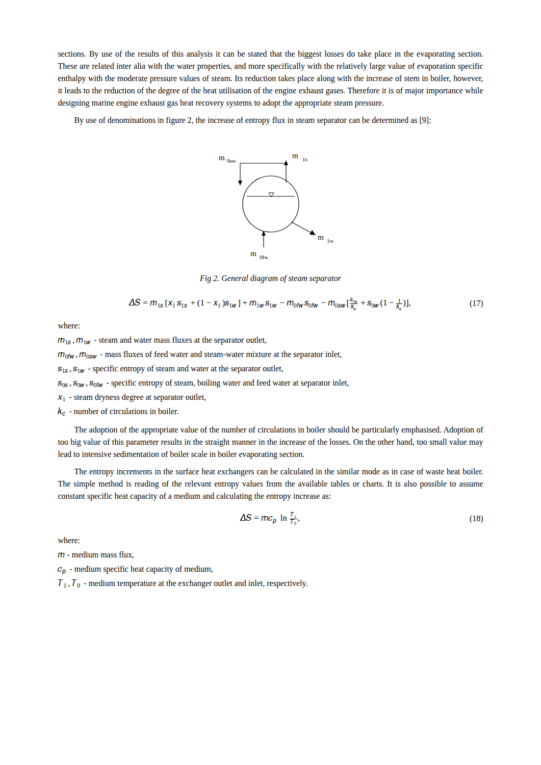sections. By use of the results of this analysis it can be stated that the biggest losses do take place in the evaporating section. These are related inter alia with the water properties, and more specifically with the relatively large value of evaporation specific enthalpy with the moderate pressure values of steam. Its reduction takes place along with the increase of stem in boiler, however, it leads to the reduction of the degree of the heat utilisation of the engine exhaust gases. Therefore it is of major importance while designing marine engine exhaust gas heat recovery systems to adopt the appropriate steam pressure.
By use of denominations in figure 2, the increase of entropy flux in steam separator can be determined as [9]:
m 0sw m 1s m 1w m 0fw
Fig 2. General diagram of steam separator
Δ S˙ = m˙1s [ x1 s1s + ( 1−x1 ) s1w ] + m˙1w s1w − m˙0fw s0fw − m˙0sw [ s0s kc + s0w ( 1− 1kc ) ] ,
(17)
where:
m˙1s , m˙1w - steam and water mass fluxes at the separator outlet,
m˙0fw , m˙0sw - mass fluxes of feed water and steam-water mixture at the separator inlet,
s1s , s1w - specific entropy of steam and water at the separator outlet,
s0s , s0w , s0fw - specific entropy of steam, boiling water and feed water at separator inlet,
x1 - steam dryness degree at separator outlet,
kc - number of circulations in boiler.
The adoption of the appropriate value of the number of circulations in boiler should be particularly emphasised. Adoption of too big value of this parameter results in the straight manner in the increase of the losses. On the other hand, too small value may lead to intensive sedimentation of boiler scale in boiler evaporating section.
The entropy increments in the surface heat exchangers can be calculated in the similar mode as in case of waste heat boiler. The simple method is reading of the relevant entropy values from the available tables or charts. It is also possible to assume constant specific heat capacity of a medium and calculating the entropy increase as:
Δ S˙ = m˙ cp ln T1 T0 ,
(18)
where:
m˙ - medium mass flux,
cp - medium specific heat capacity of medium,
T1 , T0 - medium temperature at the exchanger outlet and inlet, respectively.